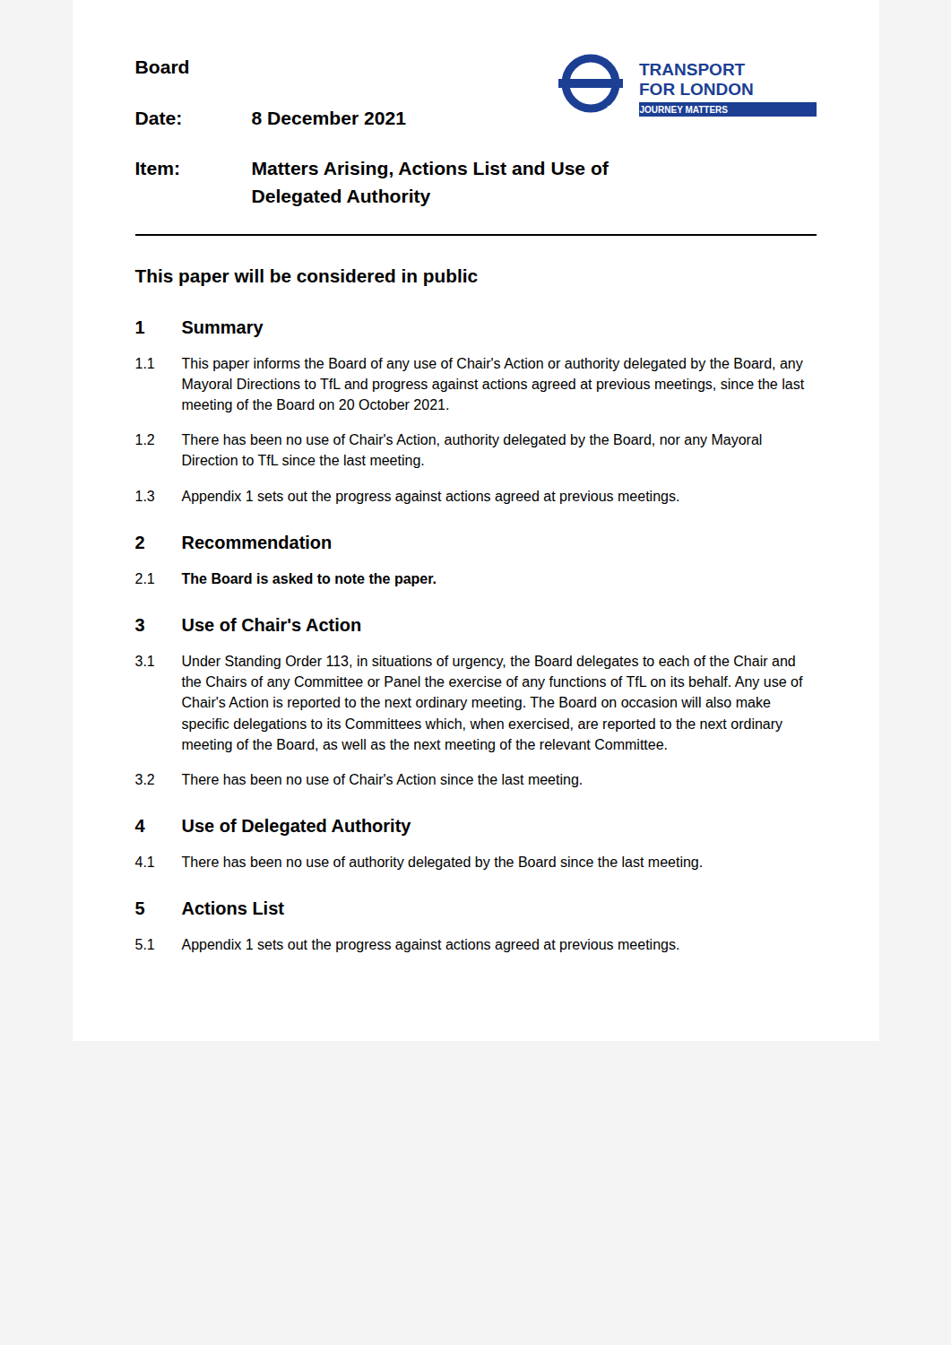TRANSPORT FOR LONDON EVERY JOURNEY MATTERS
Board
Date: 8 December 2021
Item: Matters Arising, Actions List and Use of Delegated Authority
This paper will be considered in public
1 Summary
1.1 This paper informs the Board of any use of Chair's Action or authority delegated by the Board, any Mayoral Directions to TfL and progress against actions agreed at previous meetings, since the last meeting of the Board on 20 October 2021.
1.2 There has been no use of Chair's Action, authority delegated by the Board, nor any Mayoral Direction to TfL since the last meeting.
1.3 Appendix 1 sets out the progress against actions agreed at previous meetings.
2 Recommendation
2.1 The Board is asked to note the paper.
3 Use of Chair's Action
3.1 Under Standing Order 113, in situations of urgency, the Board delegates to each of the Chair and the Chairs of any Committee or Panel the exercise of any functions of TfL on its behalf. Any use of Chair's Action is reported to the next ordinary meeting. The Board on occasion will also make specific delegations to its Committees which, when exercised, are reported to the next ordinary meeting of the Board, as well as the next meeting of the relevant Committee.
3.2 There has been no use of Chair's Action since the last meeting.
4 Use of Delegated Authority
4.1 There has been no use of authority delegated by the Board since the last meeting.
5 Actions List
5.1 Appendix 1 sets out the progress against actions agreed at previous meetings.